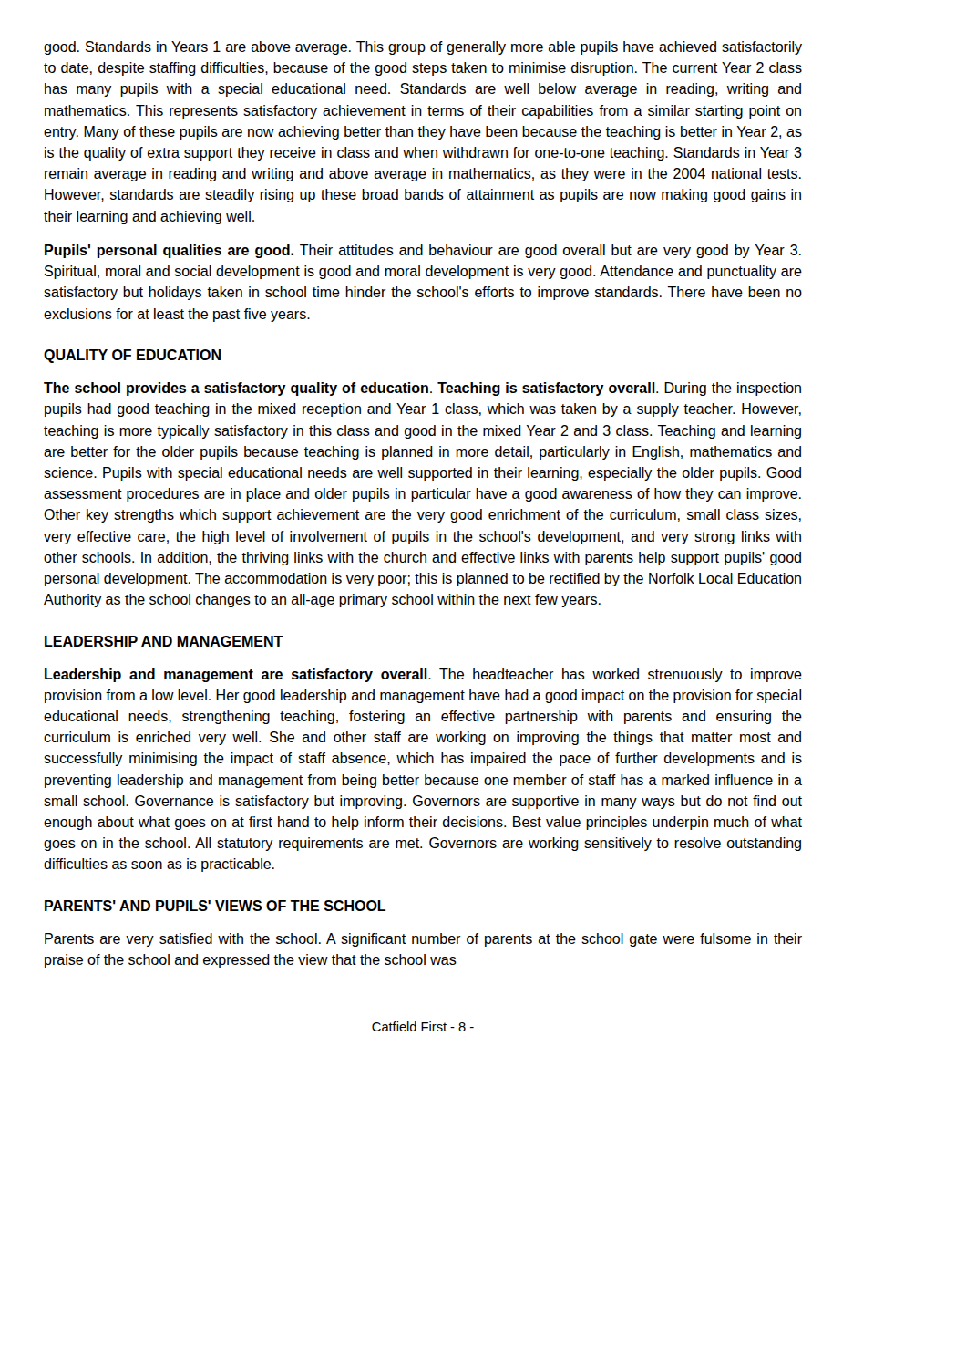good. Standards in Years 1 are above average. This group of generally more able pupils have achieved satisfactorily to date, despite staffing difficulties, because of the good steps taken to minimise disruption. The current Year 2 class has many pupils with a special educational need. Standards are well below average in reading, writing and mathematics. This represents satisfactory achievement in terms of their capabilities from a similar starting point on entry. Many of these pupils are now achieving better than they have been because the teaching is better in Year 2, as is the quality of extra support they receive in class and when withdrawn for one-to-one teaching. Standards in Year 3 remain average in reading and writing and above average in mathematics, as they were in the 2004 national tests. However, standards are steadily rising up these broad bands of attainment as pupils are now making good gains in their learning and achieving well.
Pupils' personal qualities are good. Their attitudes and behaviour are good overall but are very good by Year 3. Spiritual, moral and social development is good and moral development is very good. Attendance and punctuality are satisfactory but holidays taken in school time hinder the school's efforts to improve standards. There have been no exclusions for at least the past five years.
Quality of education
The school provides a satisfactory quality of education. Teaching is satisfactory overall. During the inspection pupils had good teaching in the mixed reception and Year 1 class, which was taken by a supply teacher. However, teaching is more typically satisfactory in this class and good in the mixed Year 2 and 3 class. Teaching and learning are better for the older pupils because teaching is planned in more detail, particularly in English, mathematics and science. Pupils with special educational needs are well supported in their learning, especially the older pupils. Good assessment procedures are in place and older pupils in particular have a good awareness of how they can improve. Other key strengths which support achievement are the very good enrichment of the curriculum, small class sizes, very effective care, the high level of involvement of pupils in the school's development, and very strong links with other schools. In addition, the thriving links with the church and effective links with parents help support pupils' good personal development. The accommodation is very poor; this is planned to be rectified by the Norfolk Local Education Authority as the school changes to an all-age primary school within the next few years.
Leadership and management
Leadership and management are satisfactory overall. The headteacher has worked strenuously to improve provision from a low level. Her good leadership and management have had a good impact on the provision for special educational needs, strengthening teaching, fostering an effective partnership with parents and ensuring the curriculum is enriched very well. She and other staff are working on improving the things that matter most and successfully minimising the impact of staff absence, which has impaired the pace of further developments and is preventing leadership and management from being better because one member of staff has a marked influence in a small school. Governance is satisfactory but improving. Governors are supportive in many ways but do not find out enough about what goes on at first hand to help inform their decisions. Best value principles underpin much of what goes on in the school. All statutory requirements are met. Governors are working sensitively to resolve outstanding difficulties as soon as is practicable.
Parents' and pupils' views of the school
Parents are very satisfied with the school. A significant number of parents at the school gate were fulsome in their praise of the school and expressed the view that the school was
Catfield First - 8 -